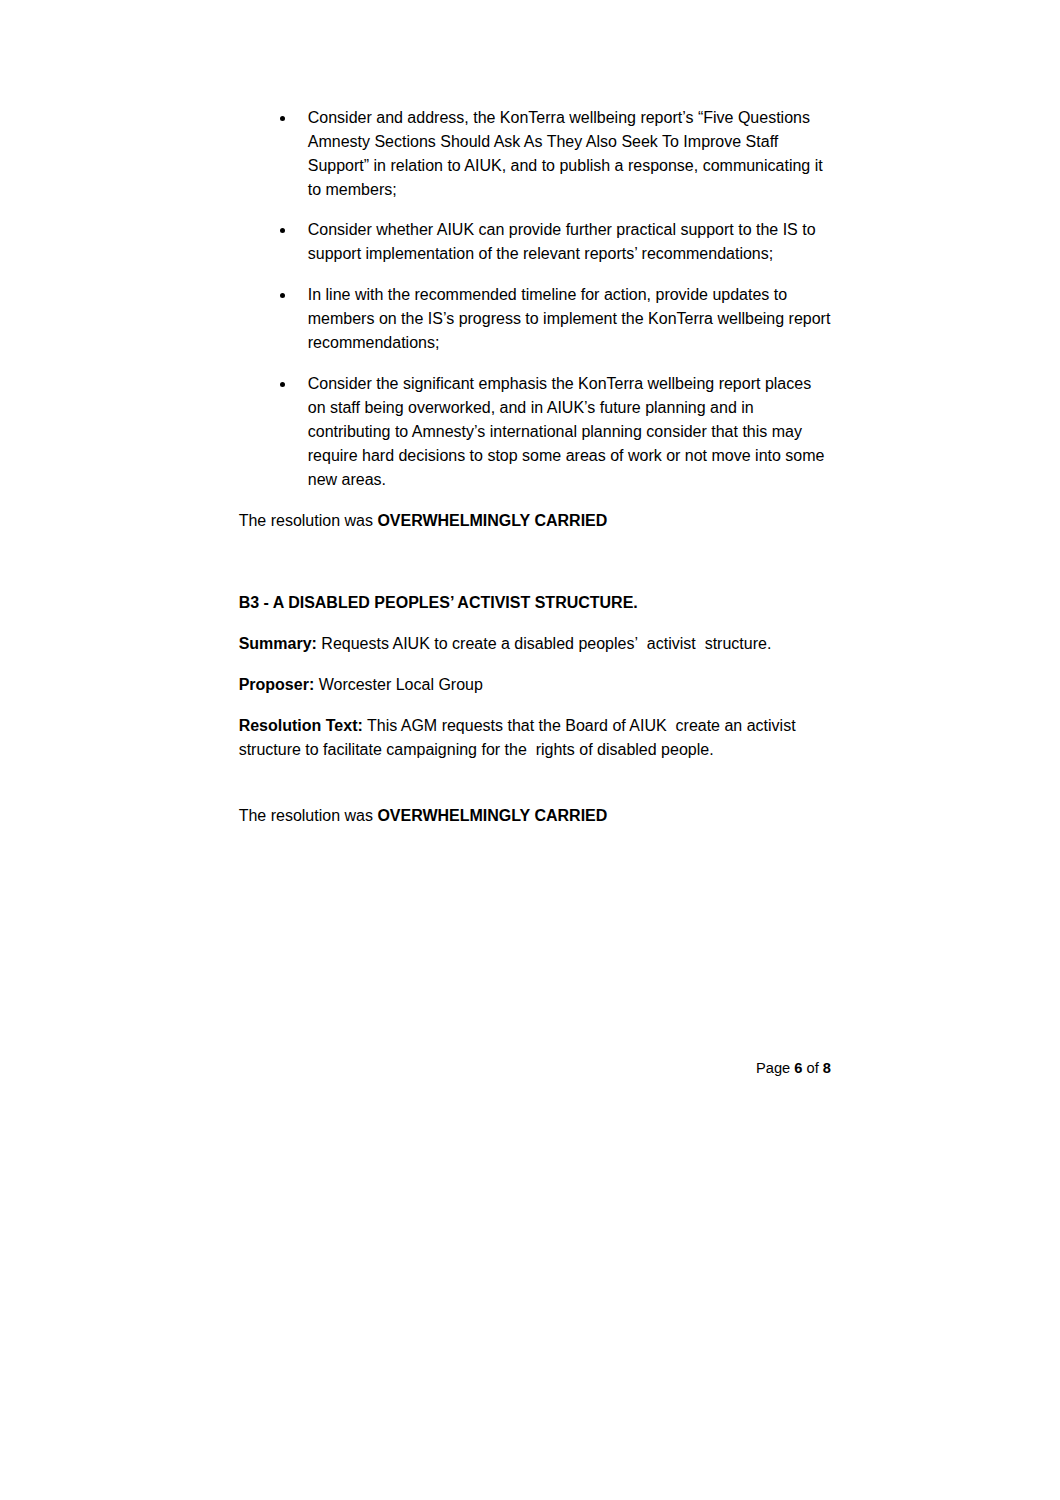Consider and address, the KonTerra wellbeing report’s “Five Questions Amnesty Sections Should Ask As They Also Seek To Improve Staff Support” in relation to AIUK, and to publish a response, communicating it to members;
Consider whether AIUK can provide further practical support to the IS to support implementation of the relevant reports’ recommendations;
In line with the recommended timeline for action, provide updates to members on the IS’s progress to implement the KonTerra wellbeing report recommendations;
Consider the significant emphasis the KonTerra wellbeing report places on staff being overworked, and in AIUK’s future planning and in contributing to Amnesty’s international planning consider that this may require hard decisions to stop some areas of work or not move into some new areas.
The resolution was OVERWHELMINGLY CARRIED
B3 - A DISABLED PEOPLES’ ACTIVIST STRUCTURE.
Summary: Requests AIUK to create a disabled peoples’ activist structure.
Proposer: Worcester Local Group
Resolution Text: This AGM requests that the Board of AIUK create an activist structure to facilitate campaigning for the rights of disabled people.
The resolution was OVERWHELMINGLY CARRIED
Page 6 of 8